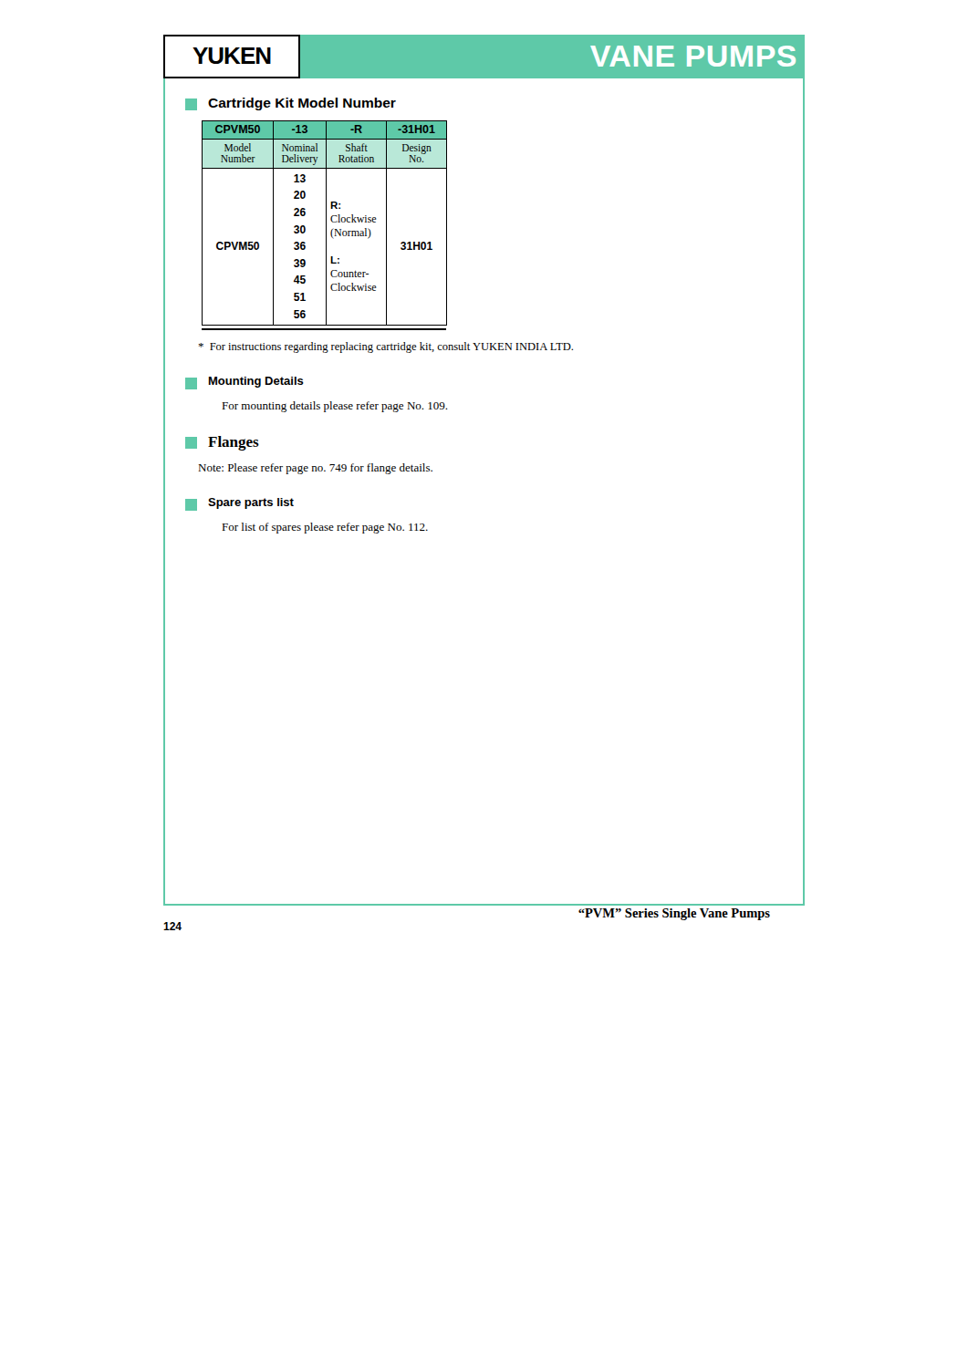YUKEN
VANE PUMPS
Cartridge Kit Model Number
| CPVM50 | -13 | -R | -31H01 |
| --- | --- | --- | --- |
| Model Number | Nominal Delivery | Shaft Rotation | Design No. |
| CPVM50 | 13 20 26 30 36 39 45 51 56 | R: Clockwise (Normal) L: Counter- Clockwise | 31H01 |
* For instructions regarding replacing cartridge kit, consult YUKEN INDIA LTD.
Mounting Details
For mounting details please refer page No. 109.
Flanges
Note: Please refer page no. 749 for flange details.
Spare parts list
For list of spares please refer page No. 112.
124
“PVM” Series Single Vane Pumps